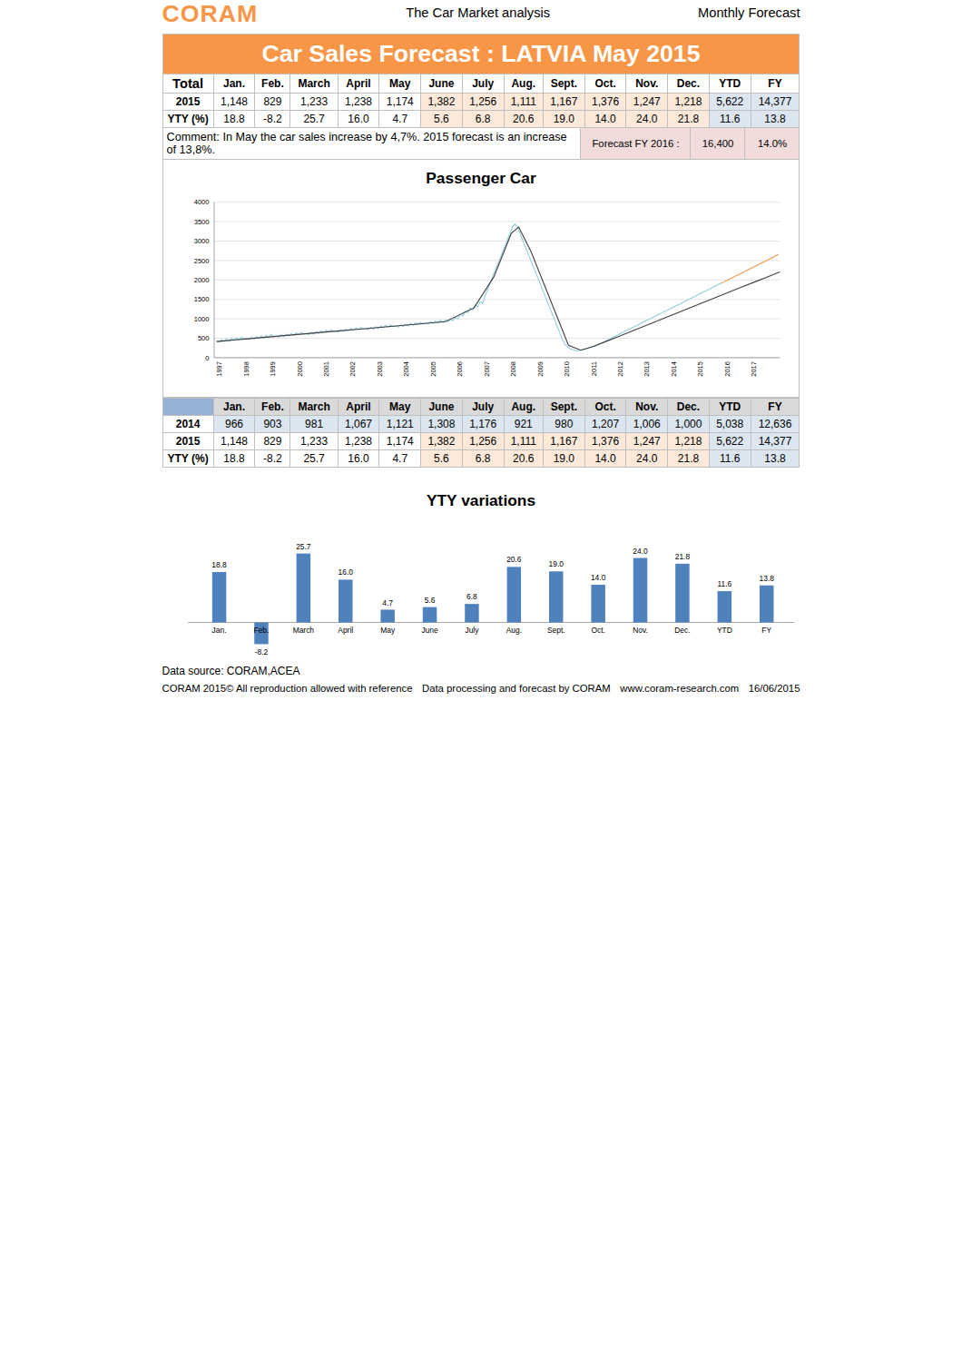CORAM
The Car Market analysis
Monthly Forecast
Car Sales Forecast : LATVIA May 2015
| Total | Jan. | Feb. | March | April | May | June | July | Aug. | Sept. | Oct. | Nov. | Dec. | YTD | FY |
| --- | --- | --- | --- | --- | --- | --- | --- | --- | --- | --- | --- | --- | --- | --- |
| 2015 | 1,148 | 829 | 1,233 | 1,238 | 1,174 | 1,382 | 1,256 | 1,111 | 1,167 | 1,376 | 1,247 | 1,218 | 5,622 | 14,377 |
| YTY (%) | 18.8 | -8.2 | 25.7 | 16.0 | 4.7 | 5.6 | 6.8 | 20.6 | 19.0 | 14.0 | 24.0 | 21.8 | 11.6 | 13.8 |
Comment: In May the car sales increase by 4,7%. 2015 forecast is an increase of 13,8%.
Forecast FY 2016 :
16,400
14.0%
Passenger Car
0 500 1000 1500 2000 2500 3000 3500 4000 1997 1998 1999 2000 2001 2002 2003 2004 2005 2006 2007 2008 2009 2010 2011 2012 2013 2014 2015 2016 2017
| | Jan. | Feb. | March | April | May | June | July | Aug. | Sept. | Oct. | Nov. | Dec. | YTD | FY |
| --- | --- | --- | --- | --- | --- | --- | --- | --- | --- | --- | --- | --- | --- | --- |
| 2014 | 966 | 903 | 981 | 1,067 | 1,121 | 1,308 | 1,176 | 921 | 980 | 1,207 | 1,006 | 1,000 | 5,038 | 12,636 |
| 2015 | 1,148 | 829 | 1,233 | 1,238 | 1,174 | 1,382 | 1,256 | 1,111 | 1,167 | 1,376 | 1,247 | 1,218 | 5,622 | 14,377 |
| YTY (%) | 18.8 | -8.2 | 25.7 | 16.0 | 4.7 | 5.6 | 6.8 | 20.6 | 19.0 | 14.0 | 24.0 | 21.8 | 11.6 | 13.8 |
YTY variations
18.8 Jan. -8.2 Feb. 25.7 March 16.0 April 4.7 May 5.6 June 6.8 July 20.6 Aug. 19.0 Sept. 14.0 Oct. 24.0 Nov. 21.8 Dec. 11.6 YTD 13.8 FY
Data source: CORAM,ACEA
CORAM 2015© All reproduction allowed with reference Data processing and forecast by CORAM www.coram-research.com 16/06/2015